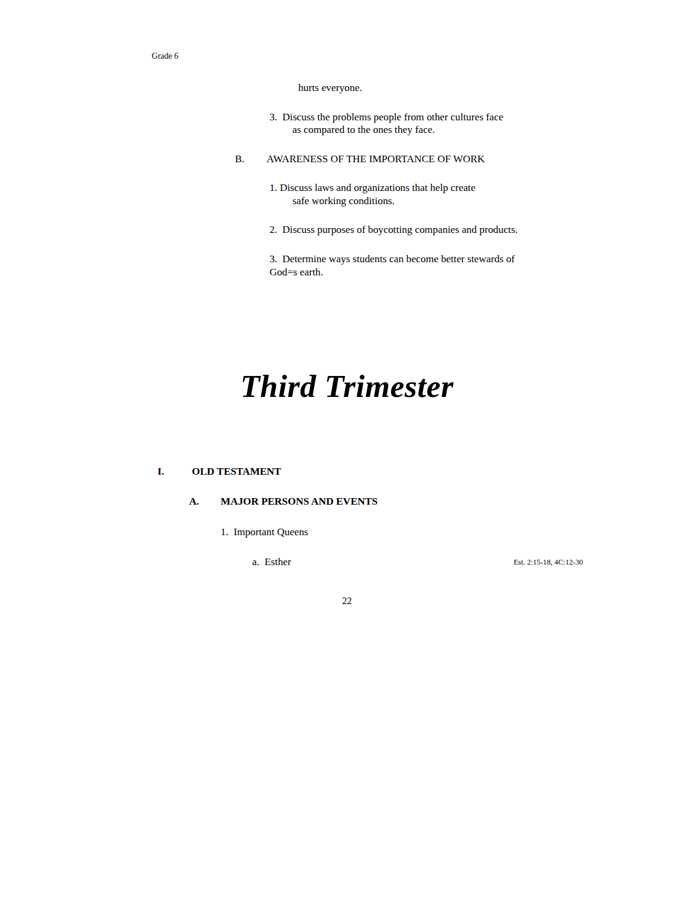Grade 6
hurts everyone.
3. Discuss the problems people from other cultures face
as compared to the ones they face.
B. AWARENESS OF THE IMPORTANCE OF WORK
1. Discuss laws and organizations that help create
safe working conditions.
2. Discuss purposes of boycotting companies and products.
3. Determine ways students can become better stewards of God=s earth.
Third Trimester
I. OLD TESTAMENT
A. MAJOR PERSONS AND EVENTS
1. Important Queens
a. EstherEst. 2:15-18, 4C:12-30
22